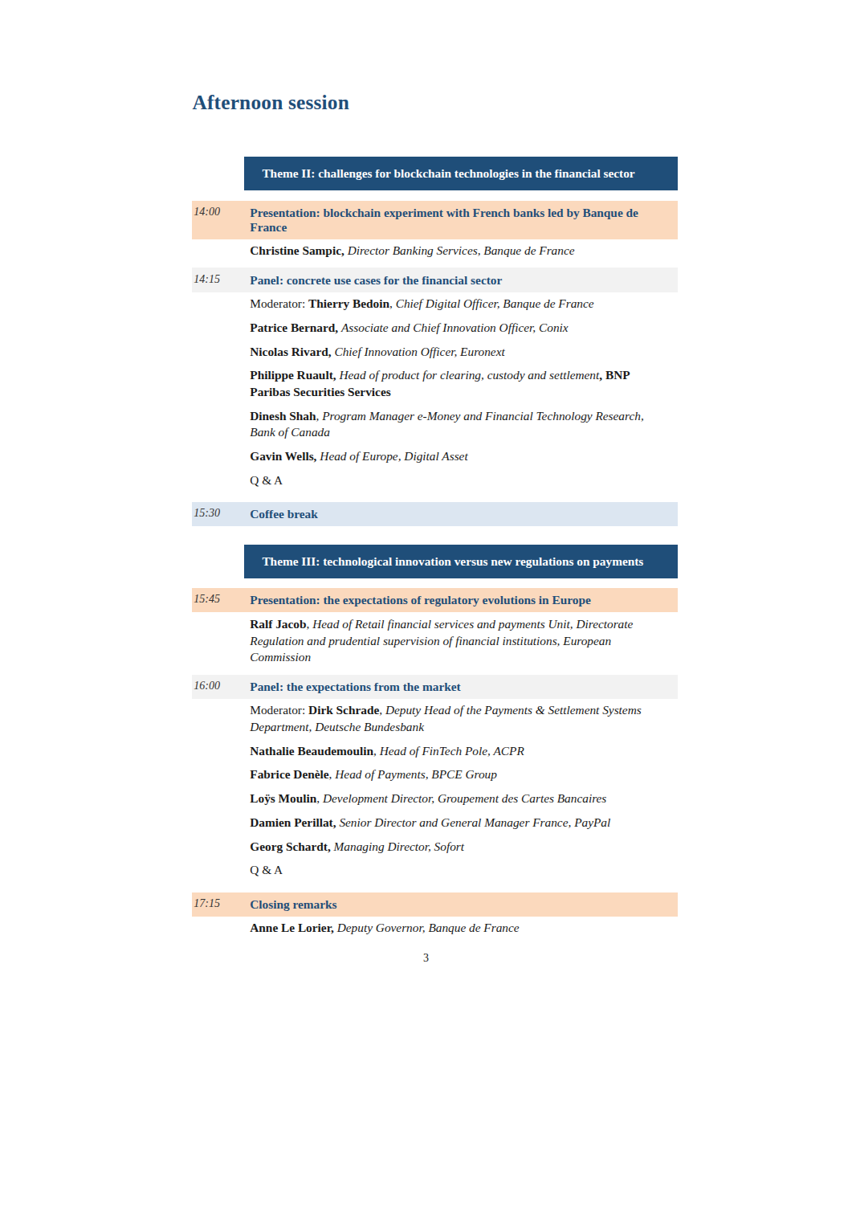Afternoon session
| | Theme II: challenges for blockchain technologies in the financial sector |
| 14:00 | Presentation: blockchain experiment with French banks led by Banque de France |
| | Christine Sampic, Director Banking Services, Banque de France |
| 14:15 | Panel: concrete use cases for the financial sector |
| | Moderator: Thierry Bedoin , Chief Digital Officer, Banque de France |
| | Patrice Bernard, Associate and Chief Innovation Officer, Conix |
| | Nicolas Rivard, Chief Innovation Officer, Euronext |
| | Philippe Ruault, Head of product for clearing, custody and settlement , BNP Paribas Securities Services |
| | Dinesh Shah , Program Manager e-Money and Financial Technology Research, Bank of Canada |
| | Gavin Wells, Head of Europe, Digital Asset |
| | Q & A |
| 15:30 | Coffee break |
| | Theme III: technological innovation versus new regulations on payments |
| 15:45 | Presentation: the expectations of regulatory evolutions in Europe |
| | Ralf Jacob , Head of Retail financial services and payments Unit, Directorate Regulation and prudential supervision of financial institutions, European Commission |
| 16:00 | Panel: the expectations from the market |
| | Moderator: Dirk Schrade , Deputy Head of the Payments & Settlement Systems Department, Deutsche Bundesbank |
| | Nathalie Beaudemoulin , Head of FinTech Pole, ACPR |
| | Fabrice Denèle , Head of Payments, BPCE Group |
| | Loÿs Moulin , Development Director, Groupement des Cartes Bancaires |
| | Damien Perillat, Senior Director and General Manager France, PayPal |
| | Georg Schardt, Managing Director, Sofort |
| | Q & A |
| 17:15 | Closing remarks |
| | Anne Le Lorier, Deputy Governor, Banque de France |
3